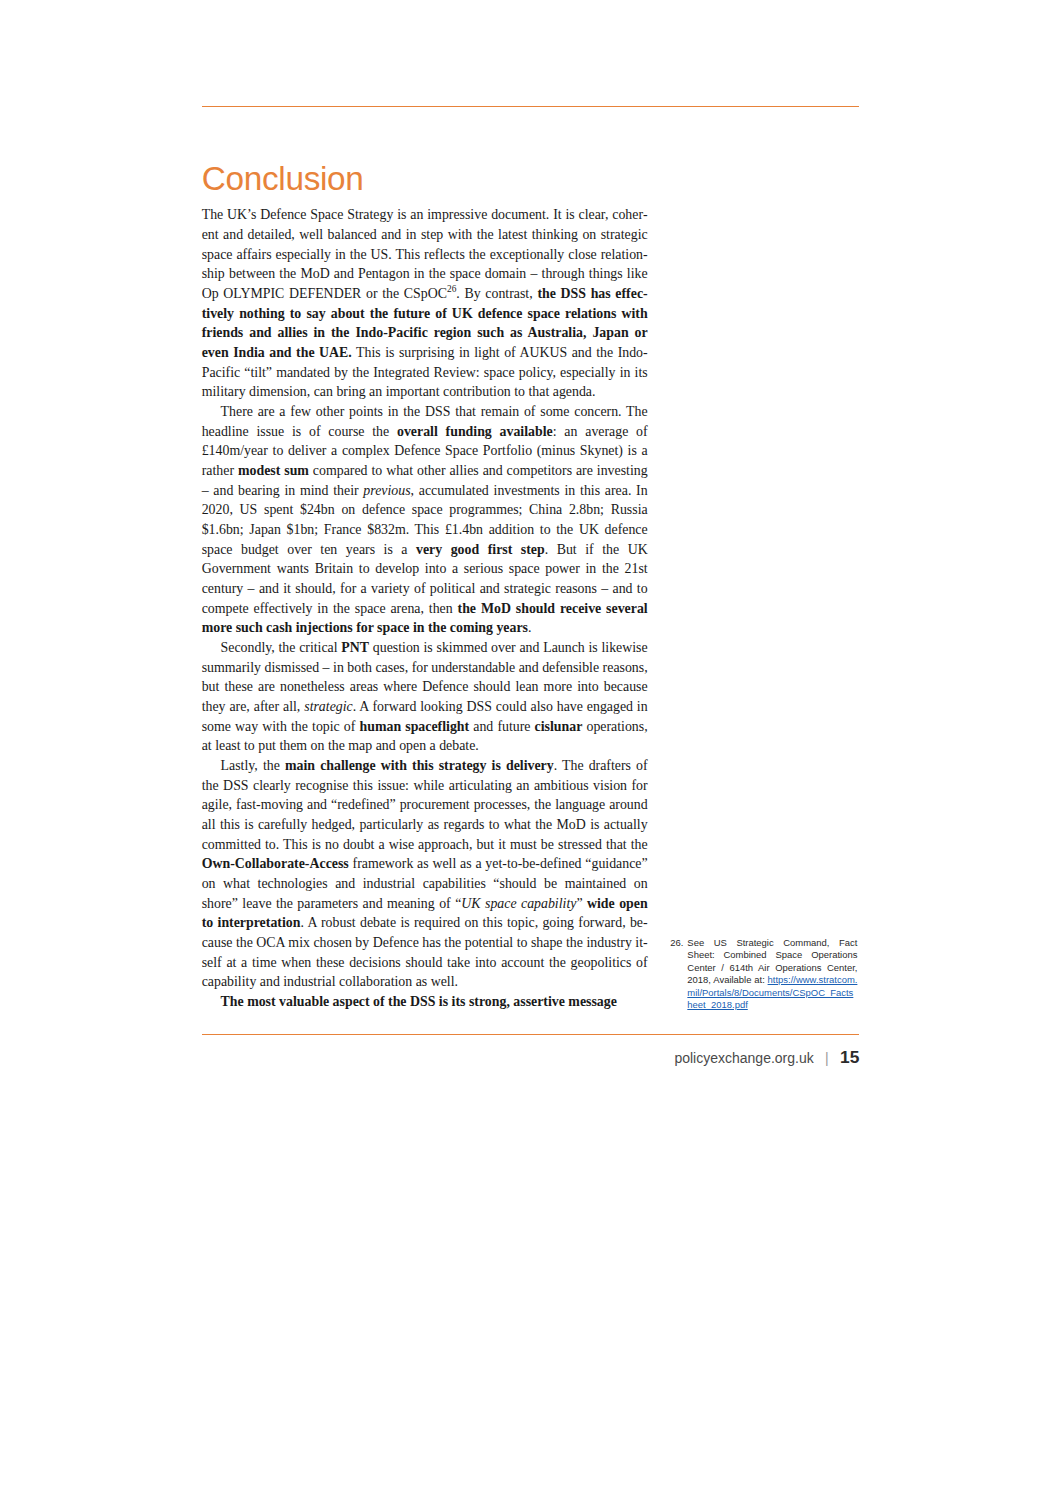Conclusion
The UK’s Defence Space Strategy is an impressive document. It is clear, coherent and detailed, well balanced and in step with the latest thinking on strategic space affairs especially in the US. This reflects the exceptionally close relationship between the MoD and Pentagon in the space domain – through things like Op OLYMPIC DEFENDER or the CSpOC26. By contrast, the DSS has effectively nothing to say about the future of UK defence space relations with friends and allies in the Indo-Pacific region such as Australia, Japan or even India and the UAE. This is surprising in light of AUKUS and the Indo-Pacific “tilt” mandated by the Integrated Review: space policy, especially in its military dimension, can bring an important contribution to that agenda.
There are a few other points in the DSS that remain of some concern. The headline issue is of course the overall funding available: an average of £140m/year to deliver a complex Defence Space Portfolio (minus Skynet) is a rather modest sum compared to what other allies and competitors are investing – and bearing in mind their previous, accumulated investments in this area. In 2020, US spent $24bn on defence space programmes; China 2.8bn; Russia $1.6bn; Japan $1bn; France $832m. This £1.4bn addition to the UK defence space budget over ten years is a very good first step. But if the UK Government wants Britain to develop into a serious space power in the 21st century – and it should, for a variety of political and strategic reasons – and to compete effectively in the space arena, then the MoD should receive several more such cash injections for space in the coming years.
Secondly, the critical PNT question is skimmed over and Launch is likewise summarily dismissed – in both cases, for understandable and defensible reasons, but these are nonetheless areas where Defence should lean more into because they are, after all, strategic. A forward looking DSS could also have engaged in some way with the topic of human spaceflight and future cislunar operations, at least to put them on the map and open a debate.
Lastly, the main challenge with this strategy is delivery. The drafters of the DSS clearly recognise this issue: while articulating an ambitious vision for agile, fast-moving and “redefined” procurement processes, the language around all this is carefully hedged, particularly as regards to what the MoD is actually committed to. This is no doubt a wise approach, but it must be stressed that the Own-Collaborate-Access framework as well as a yet-to-be-defined “guidance” on what technologies and industrial capabilities “should be maintained on shore” leave the parameters and meaning of “UK space capability” wide open to interpretation. A robust debate is required on this topic, going forward, because the OCA mix chosen by Defence has the potential to shape the industry itself at a time when these decisions should take into account the geopolitics of capability and industrial collaboration as well.
The most valuable aspect of the DSS is its strong, assertive message
26. See US Strategic Command, Fact Sheet: Combined Space Operations Center / 614th Air Operations Center, 2018, Available at: https://www.stratcom.mil/Portals/8/Documents/CSpOC_Factsheet_2018.pdf
policyexchange.org.uk | 15